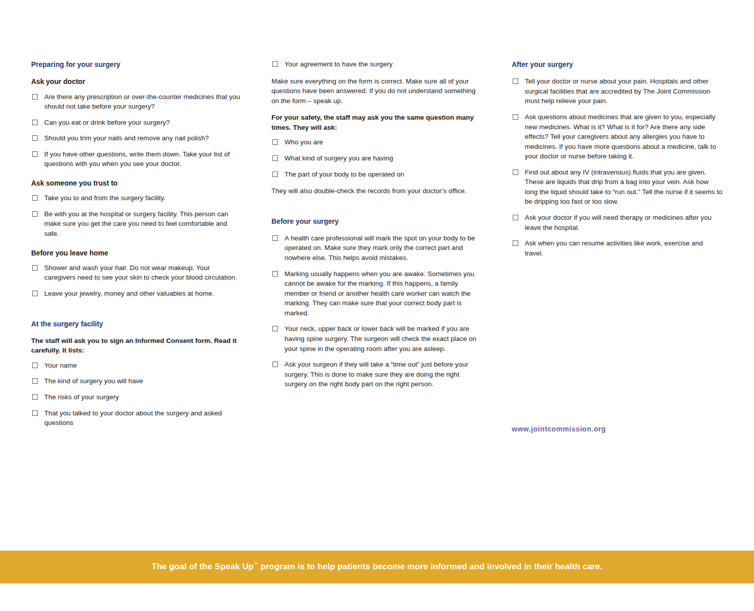Preparing for your surgery
Ask your doctor
Are there any prescription or over-the-counter medicines that you should not take before your surgery?
Can you eat or drink before your surgery?
Should you trim your nails and remove any nail polish?
If you have other questions, write them down. Take your list of questions with you when you see your doctor.
Ask someone you trust to
Take you to and from the surgery facility.
Be with you at the hospital or surgery facility. This person can make sure you get the care you need to feel comfortable and safe.
Before you leave home
Shower and wash your hair. Do not wear makeup. Your caregivers need to see your skin to check your blood circulation.
Leave your jewelry, money and other valuables at home.
At the surgery facility
The staff will ask you to sign an Informed Consent form. Read it carefully. It lists:
Your name
The kind of surgery you will have
The risks of your surgery
That you talked to your doctor about the surgery and asked questions
Your agreement to have the surgery
Make sure everything on the form is correct. Make sure all of your questions have been answered. If you do not understand something on the form – speak up.
For your safety, the staff may ask you the same question many times. They will ask:
Who you are
What kind of surgery you are having
The part of your body to be operated on
They will also double-check the records from your doctor’s office.
Before your surgery
A health care professional will mark the spot on your body to be operated on. Make sure they mark only the correct part and nowhere else. This helps avoid mistakes.
Marking usually happens when you are awake. Sometimes you cannot be awake for the marking. If this happens, a family member or friend or another health care worker can watch the marking. They can make sure that your correct body part is marked.
Your neck, upper back or lower back will be marked if you are having spine surgery. The surgeon will check the exact place on your spine in the operating room after you are asleep.
Ask your surgeon if they will take a “time out” just before your surgery. This is done to make sure they are doing the right surgery on the right body part on the right person.
After your surgery
Tell your doctor or nurse about your pain. Hospitals and other surgical facilities that are accredited by The Joint Commission must help relieve your pain.
Ask questions about medicines that are given to you, especially new medicines. What is it? What is it for? Are there any side effects? Tell your caregivers about any allergies you have to medicines. If you have more questions about a medicine, talk to your doctor or nurse before taking it.
Find out about any IV (intravenous) fluids that you are given. These are liquids that drip from a bag into your vein. Ask how long the liquid should take to “run out.” Tell the nurse if it seems to be dripping too fast or too slow.
Ask your doctor if you will need therapy or medicines after you leave the hospital.
Ask when you can resume activities like work, exercise and travel.
www.jointcommission.org
The goal of the Speak Up™ program is to help patients become more informed and involved in their health care.